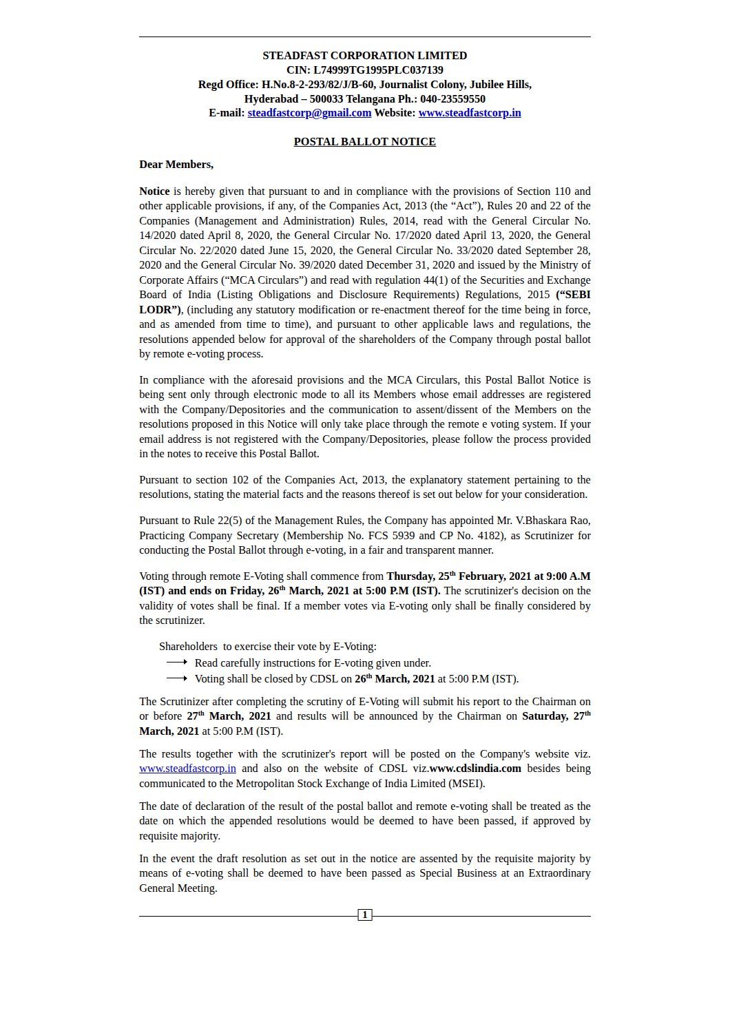STEADFAST CORPORATION LIMITED CIN: L74999TG1995PLC037139 Regd Office: H.No.8-2-293/82/J/B-60, Journalist Colony, Jubilee Hills, Hyderabad – 500033 Telangana Ph.: 040-23559550 E-mail: steadfastcorp@gmail.com Website: www.steadfastcorp.in
POSTAL BALLOT NOTICE
Dear Members,
Notice is hereby given that pursuant to and in compliance with the provisions of Section 110 and other applicable provisions, if any, of the Companies Act, 2013 (the “Act”), Rules 20 and 22 of the Companies (Management and Administration) Rules, 2014, read with the General Circular No. 14/2020 dated April 8, 2020, the General Circular No. 17/2020 dated April 13, 2020, the General Circular No. 22/2020 dated June 15, 2020, the General Circular No. 33/2020 dated September 28, 2020 and the General Circular No. 39/2020 dated December 31, 2020 and issued by the Ministry of Corporate Affairs (“MCA Circulars”) and read with regulation 44(1) of the Securities and Exchange Board of India (Listing Obligations and Disclosure Requirements) Regulations, 2015 (“SEBI LODR”), (including any statutory modification or re-enactment thereof for the time being in force, and as amended from time to time), and pursuant to other applicable laws and regulations, the resolutions appended below for approval of the shareholders of the Company through postal ballot by remote e-voting process.
In compliance with the aforesaid provisions and the MCA Circulars, this Postal Ballot Notice is being sent only through electronic mode to all its Members whose email addresses are registered with the Company/Depositories and the communication to assent/dissent of the Members on the resolutions proposed in this Notice will only take place through the remote e voting system. If your email address is not registered with the Company/Depositories, please follow the process provided in the notes to receive this Postal Ballot.
Pursuant to section 102 of the Companies Act, 2013, the explanatory statement pertaining to the resolutions, stating the material facts and the reasons thereof is set out below for your consideration.
Pursuant to Rule 22(5) of the Management Rules, the Company has appointed Mr. V.Bhaskara Rao, Practicing Company Secretary (Membership No. FCS 5939 and CP No. 4182), as Scrutinizer for conducting the Postal Ballot through e-voting, in a fair and transparent manner.
Voting through remote E-Voting shall commence from Thursday, 25th February, 2021 at 9:00 A.M (IST) and ends on Friday, 26th March, 2021 at 5:00 P.M (IST). The scrutinizer's decision on the validity of votes shall be final. If a member votes via E-voting only shall be finally considered by the scrutinizer.
Shareholders to exercise their vote by E-Voting:
Read carefully instructions for E-voting given under.
Voting shall be closed by CDSL on 26th March, 2021 at 5:00 P.M (IST).
The Scrutinizer after completing the scrutiny of E-Voting will submit his report to the Chairman on or before 27th March, 2021 and results will be announced by the Chairman on Saturday, 27th March, 2021 at 5:00 P.M (IST).
The results together with the scrutinizer's report will be posted on the Company's website viz. www.steadfastcorp.in and also on the website of CDSL viz.www.cdslindia.com besides being communicated to the Metropolitan Stock Exchange of India Limited (MSEI).
The date of declaration of the result of the postal ballot and remote e-voting shall be treated as the date on which the appended resolutions would be deemed to have been passed, if approved by requisite majority.
In the event the draft resolution as set out in the notice are assented by the requisite majority by means of e-voting shall be deemed to have been passed as Special Business at an Extraordinary General Meeting.
1